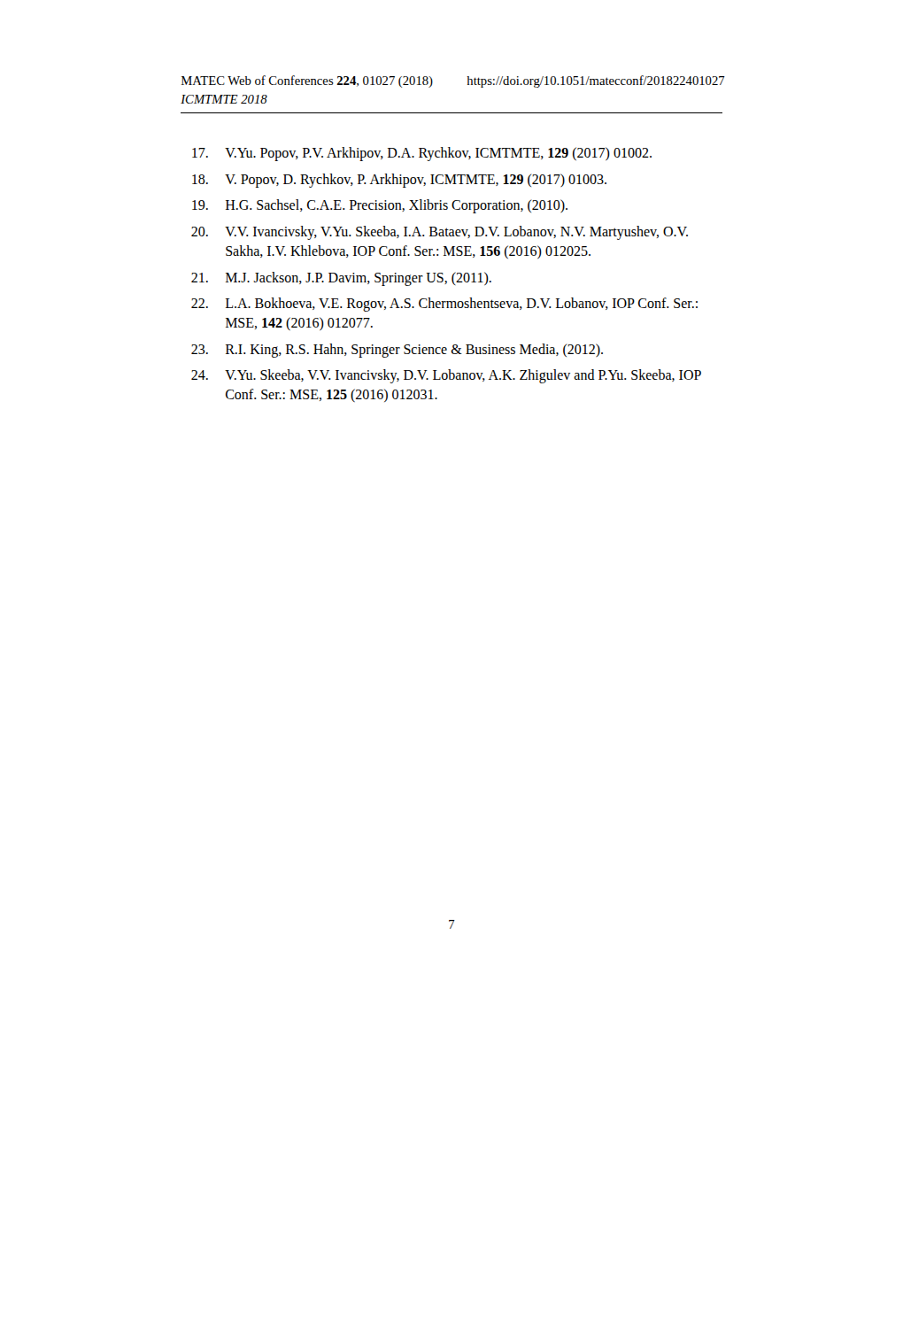MATEC Web of Conferences 224, 01027 (2018)
https://doi.org/10.1051/matecconf/201822401027
ICMTMTE 2018
V.Yu. Popov, P.V. Arkhipov, D.A. Rychkov, ICMTMTE, 129 (2017) 01002.
V. Popov, D. Rychkov, P. Arkhipov, ICMTMTE, 129 (2017) 01003.
H.G. Sachsel, C.A.E. Precision, Xlibris Corporation, (2010).
V.V. Ivancivsky, V.Yu. Skeeba, I.A. Bataev, D.V. Lobanov, N.V. Martyushev, O.V. Sakha, I.V. Khlebova, IOP Conf. Ser.: MSE, 156 (2016) 012025.
M.J. Jackson, J.P. Davim, Springer US, (2011).
L.A. Bokhoeva, V.E. Rogov, A.S. Chermoshentseva, D.V. Lobanov, IOP Conf. Ser.: MSE, 142 (2016) 012077.
R.I. King, R.S. Hahn, Springer Science & Business Media, (2012).
V.Yu. Skeeba, V.V. Ivancivsky, D.V. Lobanov, A.K. Zhigulev and P.Yu. Skeeba, IOP Conf. Ser.: MSE, 125 (2016) 012031.
7